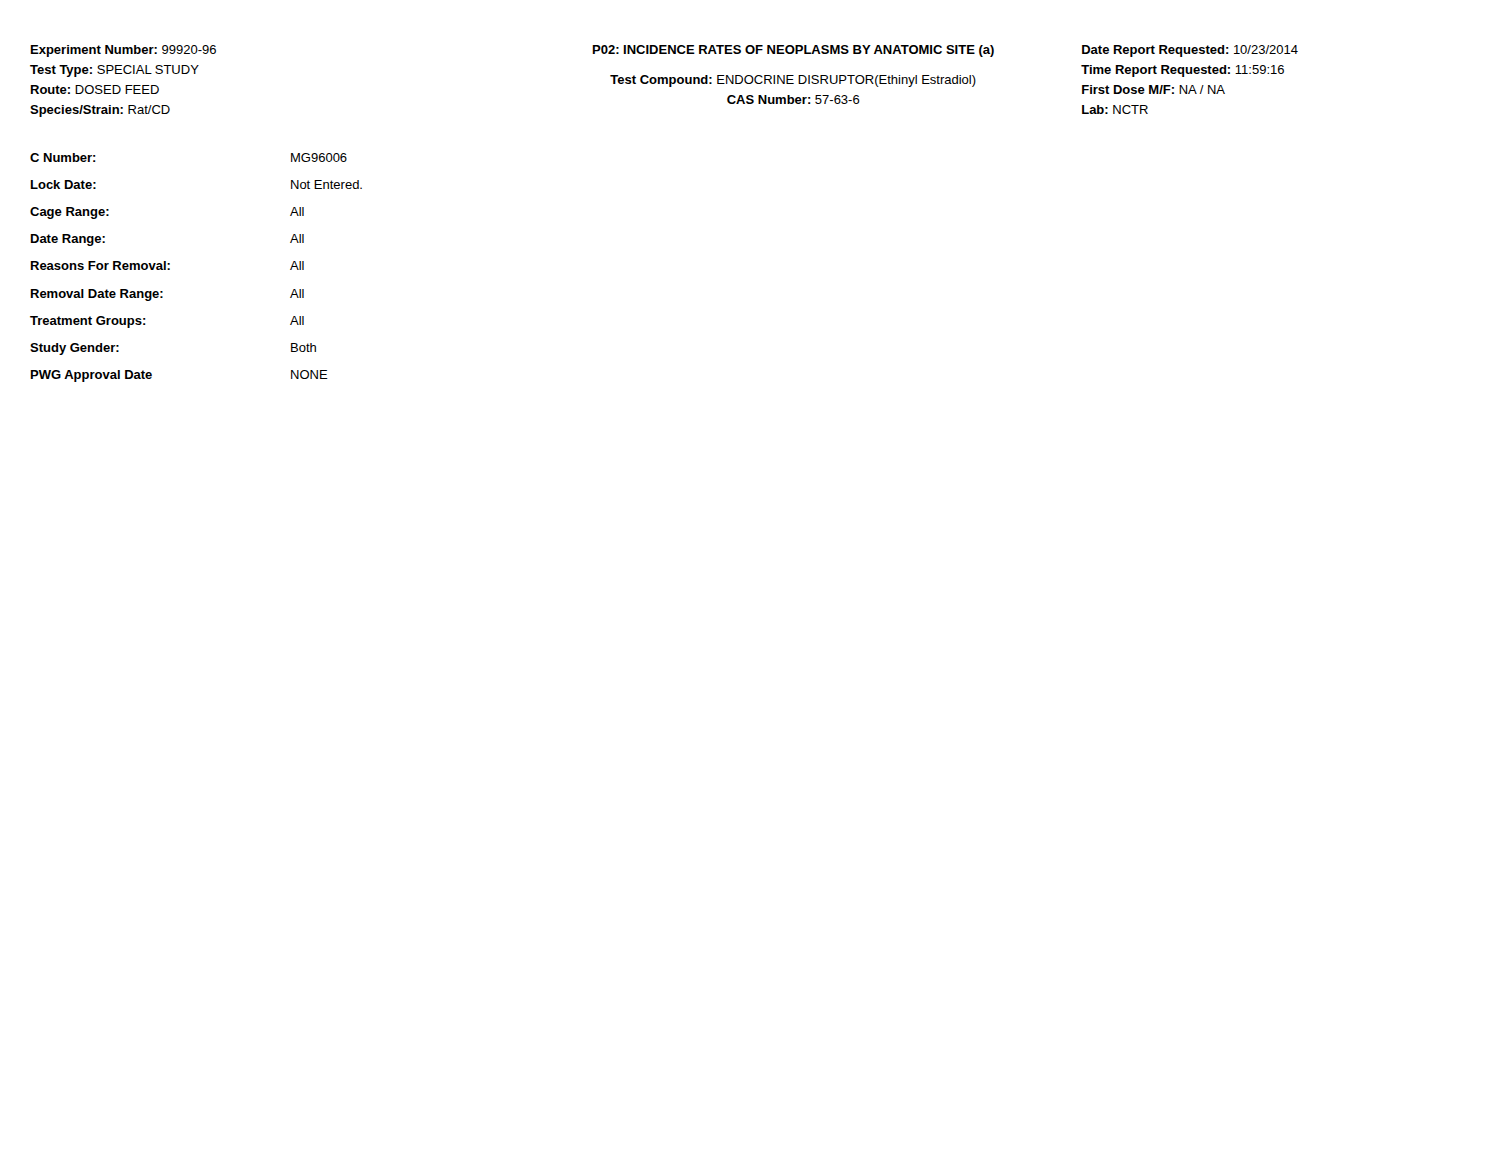| Experiment Number: 99920-96 Test Type: SPECIAL STUDY Route: DOSED FEED Species/Strain: Rat/CD | P02: INCIDENCE RATES OF NEOPLASMS BY ANATOMIC SITE (a) Test Compound: ENDOCRINE DISRUPTOR(Ethinyl Estradiol) CAS Number: 57-63-6 | Date Report Requested: 10/23/2014 Time Report Requested: 11:59:16 First Dose M/F: NA / NA Lab: NCTR |
| C Number: | MG96006 |
| Lock Date: | Not Entered. |
| Cage Range: | All |
| Date Range: | All |
| Reasons For Removal: | All |
| Removal Date Range: | All |
| Treatment Groups: | All |
| Study Gender: | Both |
| PWG Approval Date | NONE |